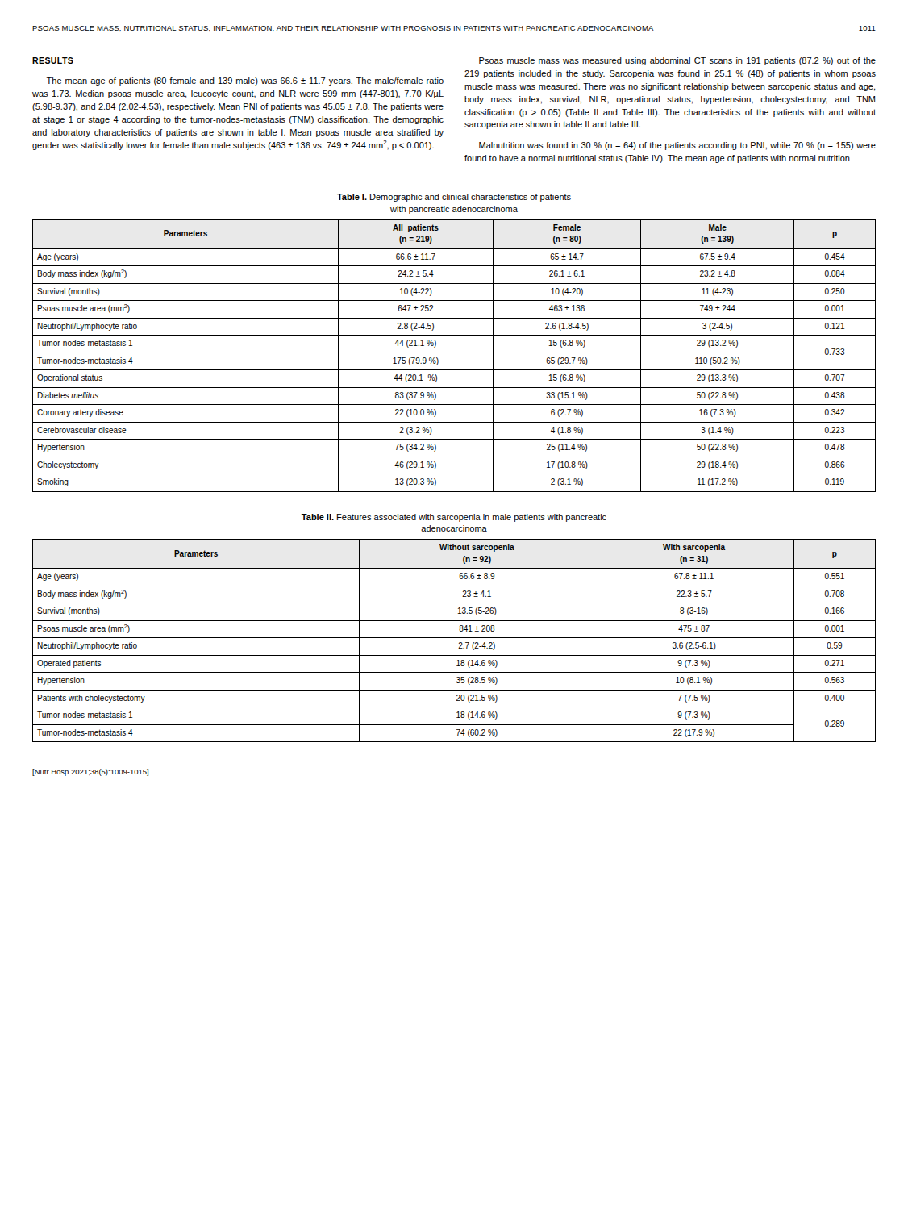Psoas muscle mass, nutritional status, inflammation, and their relationship with prognosis in patients with pancreatic adenocarcinoma
1011
Results
The mean age of patients (80 female and 139 male) was 66.6 ± 11.7 years. The male/female ratio was 1.73. Median psoas muscle area, leucocyte count, and NLR were 599 mm (447-801), 7.70 K/µL (5.98-9.37), and 2.84 (2.02-4.53), respectively. Mean PNI of patients was 45.05 ± 7.8. The patients were at stage 1 or stage 4 according to the tumor-nodes-metastasis (TNM) classification. The demographic and laboratory characteristics of patients are shown in table I. Mean psoas muscle area stratified by gender was statistically lower for female than male subjects (463 ± 136 vs. 749 ± 244 mm2, p < 0.001).
Psoas muscle mass was measured using abdominal CT scans in 191 patients (87.2 %) out of the 219 patients included in the study. Sarcopenia was found in 25.1 % (48) of patients in whom psoas muscle mass was measured. There was no significant relationship between sarcopenic status and age, body mass index, survival, NLR, operational status, hypertension, cholecystectomy, and TNM classification (p > 0.05) (Table II and Table III). The characteristics of the patients with and without sarcopenia are shown in table II and table III.
Malnutrition was found in 30 % (n = 64) of the patients according to PNI, while 70 % (n = 155) were found to have a normal nutritional status (Table IV). The mean age of patients with normal nutrition
Table I. Demographic and clinical characteristics of patients with pancreatic adenocarcinoma
| Parameters | All patients (n = 219) | Female (n = 80) | Male (n = 139) | p |
| --- | --- | --- | --- | --- |
| Age (years) | 66.6 ± 11.7 | 65 ± 14.7 | 67.5 ± 9.4 | 0.454 |
| Body mass index (kg/m 2 ) | 24.2 ± 5.4 | 26.1 ± 6.1 | 23.2 ± 4.8 | 0.084 |
| Survival (months) | 10 (4-22) | 10 (4-20) | 11 (4-23) | 0.250 |
| Psoas muscle area (mm 2 ) | 647 ± 252 | 463 ± 136 | 749 ± 244 | 0.001 |
| Neutrophil/Lymphocyte ratio | 2.8 (2-4.5) | 2.6 (1.8-4.5) | 3 (2-4.5) | 0.121 |
| Tumor-nodes-metastasis 1 | 44 (21.1 %) | 15 (6.8 %) | 29 (13.2 %) | 0.733 |
| Tumor-nodes-metastasis 4 | 175 (79.9 %) | 65 (29.7 %) | 110 (50.2 %) |
| Operational status | 44 (20.1 %) | 15 (6.8 %) | 29 (13.3 %) | 0.707 |
| Diabetes mellitus | 83 (37.9 %) | 33 (15.1 %) | 50 (22.8 %) | 0.438 |
| Coronary artery disease | 22 (10.0 %) | 6 (2.7 %) | 16 (7.3 %) | 0.342 |
| Cerebrovascular disease | 2 (3.2 %) | 4 (1.8 %) | 3 (1.4 %) | 0.223 |
| Hypertension | 75 (34.2 %) | 25 (11.4 %) | 50 (22.8 %) | 0.478 |
| Cholecystectomy | 46 (29.1 %) | 17 (10.8 %) | 29 (18.4 %) | 0.866 |
| Smoking | 13 (20.3 %) | 2 (3.1 %) | 11 (17.2 %) | 0.119 |
Table II. Features associated with sarcopenia in male patients with pancreatic adenocarcinoma
| Parameters | Without sarcopenia (n = 92) | With sarcopenia (n = 31) | p |
| --- | --- | --- | --- |
| Age (years) | 66.6 ± 8.9 | 67.8 ± 11.1 | 0.551 |
| Body mass index (kg/m 2 ) | 23 ± 4.1 | 22.3 ± 5.7 | 0.708 |
| Survival (months) | 13.5 (5-26) | 8 (3-16) | 0.166 |
| Psoas muscle area (mm 2 ) | 841 ± 208 | 475 ± 87 | 0.001 |
| Neutrophil/Lymphocyte ratio | 2.7 (2-4.2) | 3.6 (2.5-6.1) | 0.59 |
| Operated patients | 18 (14.6 %) | 9 (7.3 %) | 0.271 |
| Hypertension | 35 (28.5 %) | 10 (8.1 %) | 0.563 |
| Patients with cholecystectomy | 20 (21.5 %) | 7 (7.5 %) | 0.400 |
| Tumor-nodes-metastasis 1 | 18 (14.6 %) | 9 (7.3 %) | 0.289 |
| Tumor-nodes-metastasis 4 | 74 (60.2 %) | 22 (17.9 %) |
[Nutr Hosp 2021;38(5):1009-1015]